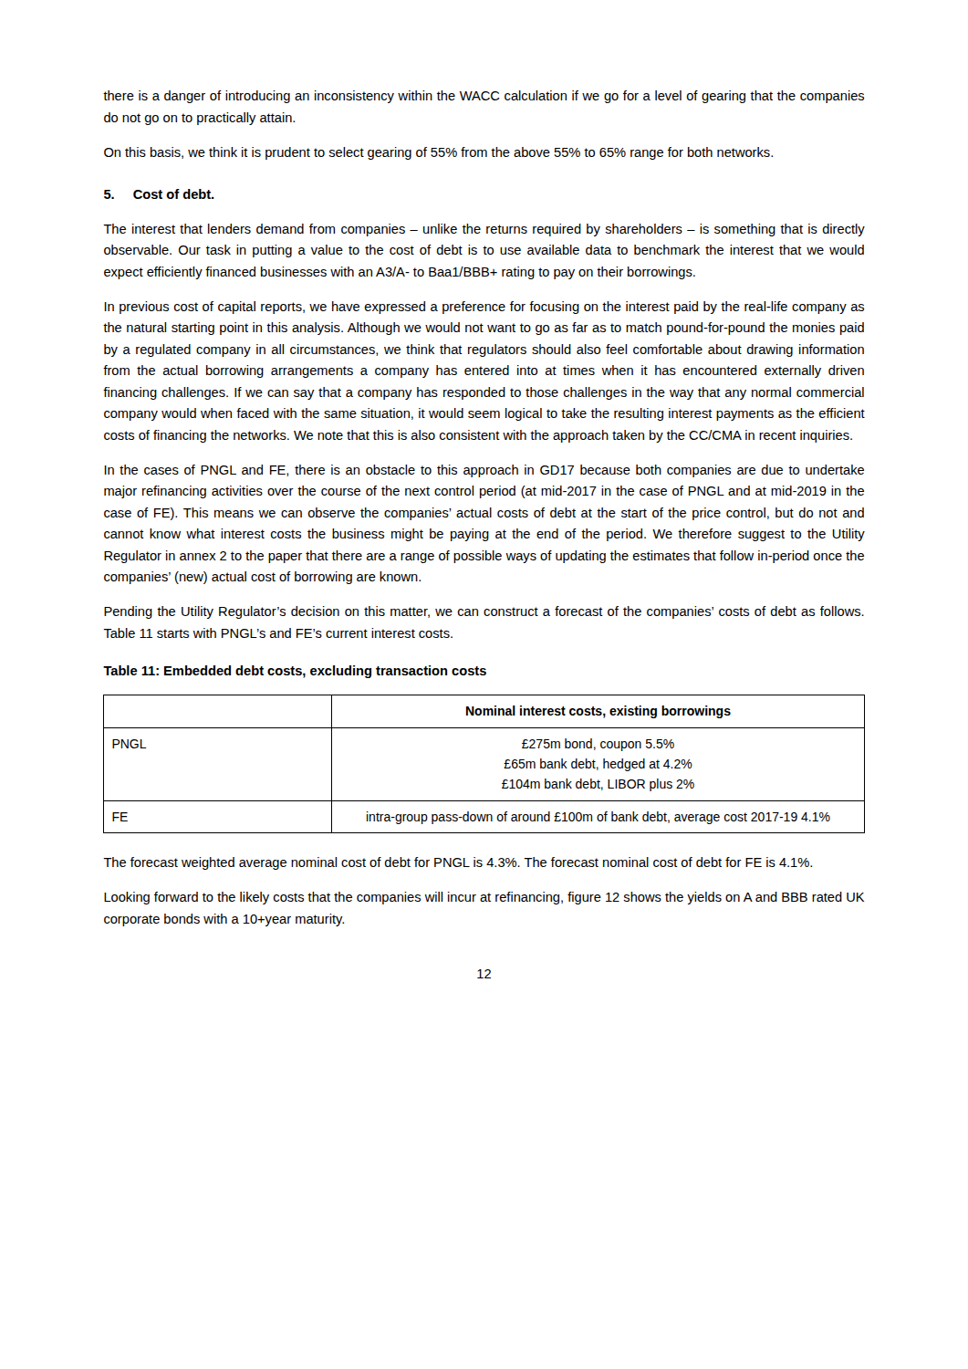there is a danger of introducing an inconsistency within the WACC calculation if we go for a level of gearing that the companies do not go on to practically attain.
On this basis, we think it is prudent to select gearing of 55% from the above 55% to 65% range for both networks.
5. Cost of debt.
The interest that lenders demand from companies – unlike the returns required by shareholders – is something that is directly observable. Our task in putting a value to the cost of debt is to use available data to benchmark the interest that we would expect efficiently financed businesses with an A3/A- to Baa1/BBB+ rating to pay on their borrowings.
In previous cost of capital reports, we have expressed a preference for focusing on the interest paid by the real-life company as the natural starting point in this analysis. Although we would not want to go as far as to match pound-for-pound the monies paid by a regulated company in all circumstances, we think that regulators should also feel comfortable about drawing information from the actual borrowing arrangements a company has entered into at times when it has encountered externally driven financing challenges. If we can say that a company has responded to those challenges in the way that any normal commercial company would when faced with the same situation, it would seem logical to take the resulting interest payments as the efficient costs of financing the networks. We note that this is also consistent with the approach taken by the CC/CMA in recent inquiries.
In the cases of PNGL and FE, there is an obstacle to this approach in GD17 because both companies are due to undertake major refinancing activities over the course of the next control period (at mid-2017 in the case of PNGL and at mid-2019 in the case of FE). This means we can observe the companies’ actual costs of debt at the start of the price control, but do not and cannot know what interest costs the business might be paying at the end of the period. We therefore suggest to the Utility Regulator in annex 2 to the paper that there are a range of possible ways of updating the estimates that follow in-period once the companies’ (new) actual cost of borrowing are known.
Pending the Utility Regulator’s decision on this matter, we can construct a forecast of the companies’ costs of debt as follows. Table 11 starts with PNGL’s and FE’s current interest costs.
Table 11: Embedded debt costs, excluding transaction costs
| | Nominal interest costs, existing borrowings |
| --- | --- |
| PNGL | £275m bond, coupon 5.5% £65m bank debt, hedged at 4.2% £104m bank debt, LIBOR plus 2% |
| FE | intra-group pass-down of around £100m of bank debt, average cost 2017-19 4.1% |
The forecast weighted average nominal cost of debt for PNGL is 4.3%. The forecast nominal cost of debt for FE is 4.1%.
Looking forward to the likely costs that the companies will incur at refinancing, figure 12 shows the yields on A and BBB rated UK corporate bonds with a 10+year maturity.
12